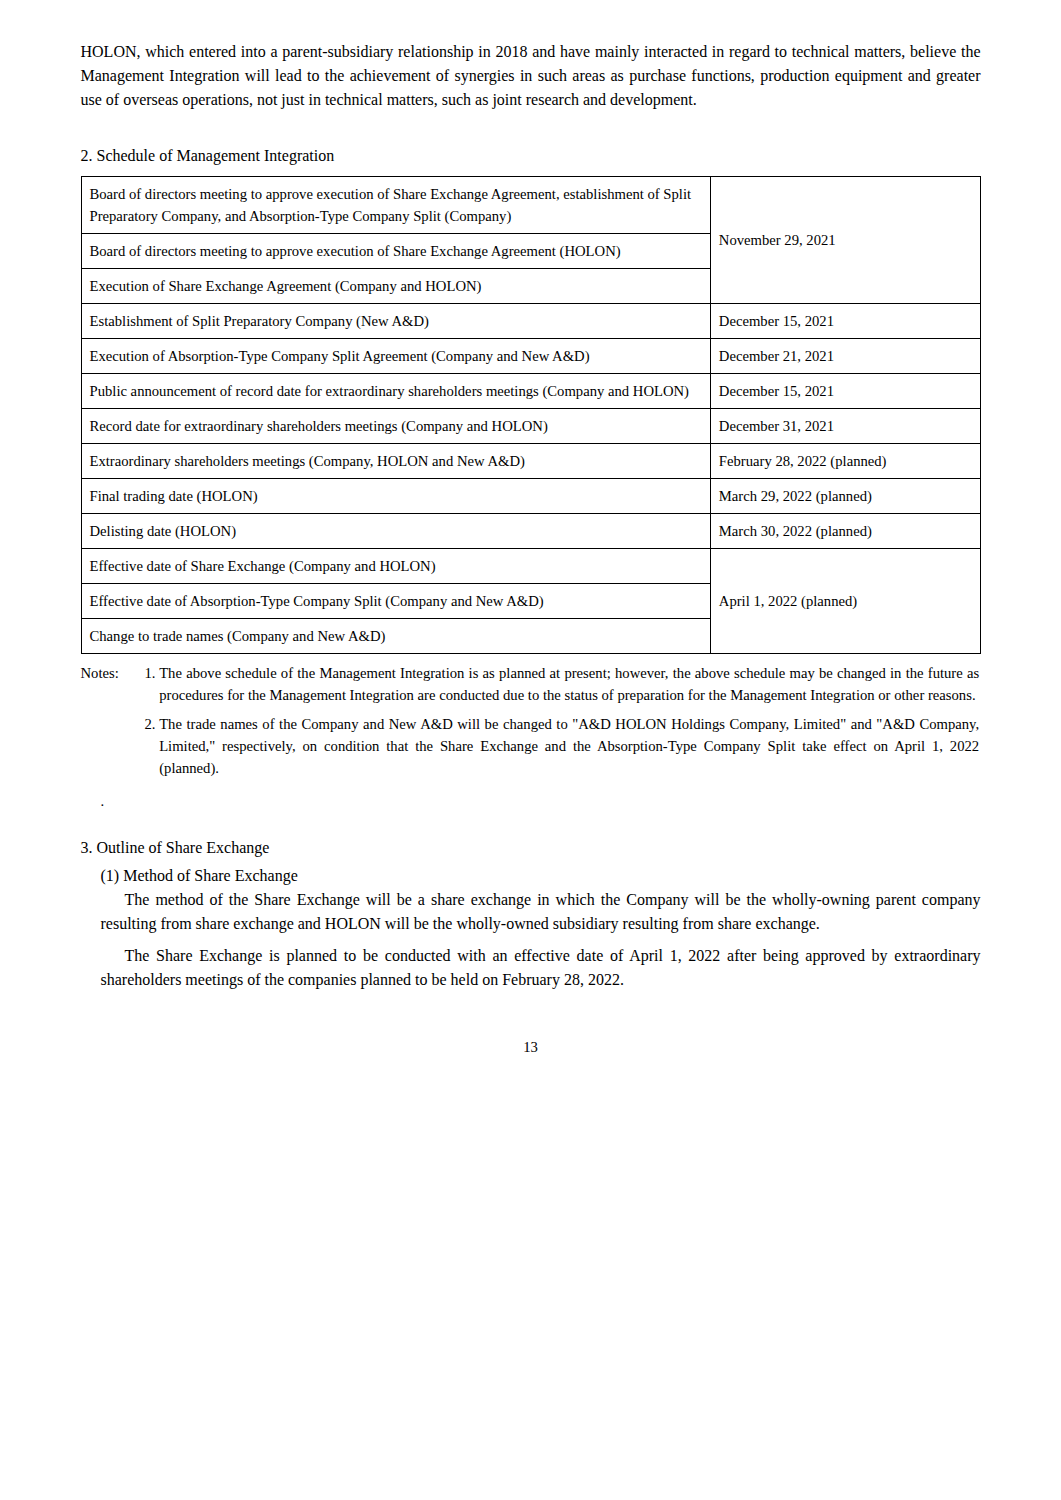HOLON, which entered into a parent-subsidiary relationship in 2018 and have mainly interacted in regard to technical matters, believe the Management Integration will lead to the achievement of synergies in such areas as purchase functions, production equipment and greater use of overseas operations, not just in technical matters, such as joint research and development.
2. Schedule of Management Integration
| Board of directors meeting to approve execution of Share Exchange Agreement, establishment of Split Preparatory Company, and Absorption-Type Company Split (Company) | November 29, 2021 |
| Board of directors meeting to approve execution of Share Exchange Agreement (HOLON) |
| Execution of Share Exchange Agreement (Company and HOLON) |
| Establishment of Split Preparatory Company (New A&D) | December 15, 2021 |
| Execution of Absorption-Type Company Split Agreement (Company and New A&D) | December 21, 2021 |
| Public announcement of record date for extraordinary shareholders meetings (Company and HOLON) | December 15, 2021 |
| Record date for extraordinary shareholders meetings (Company and HOLON) | December 31, 2021 |
| Extraordinary shareholders meetings (Company, HOLON and New A&D) | February 28, 2022 (planned) |
| Final trading date (HOLON) | March 29, 2022 (planned) |
| Delisting date (HOLON) | March 30, 2022 (planned) |
| Effective date of Share Exchange (Company and HOLON) | April 1, 2022 (planned) |
| Effective date of Absorption-Type Company Split (Company and New A&D) |
| Change to trade names (Company and New A&D) |
Notes:
The above schedule of the Management Integration is as planned at present; however, the above schedule may be changed in the future as procedures for the Management Integration are conducted due to the status of preparation for the Management Integration or other reasons.
The trade names of the Company and New A&D will be changed to "A&D HOLON Holdings Company, Limited" and "A&D Company, Limited," respectively, on condition that the Share Exchange and the Absorption-Type Company Split take effect on April 1, 2022 (planned).
.
3. Outline of Share Exchange
(1) Method of Share Exchange
The method of the Share Exchange will be a share exchange in which the Company will be the wholly-owning parent company resulting from share exchange and HOLON will be the wholly-owned subsidiary resulting from share exchange.
The Share Exchange is planned to be conducted with an effective date of April 1, 2022 after being approved by extraordinary shareholders meetings of the companies planned to be held on February 28, 2022.
13